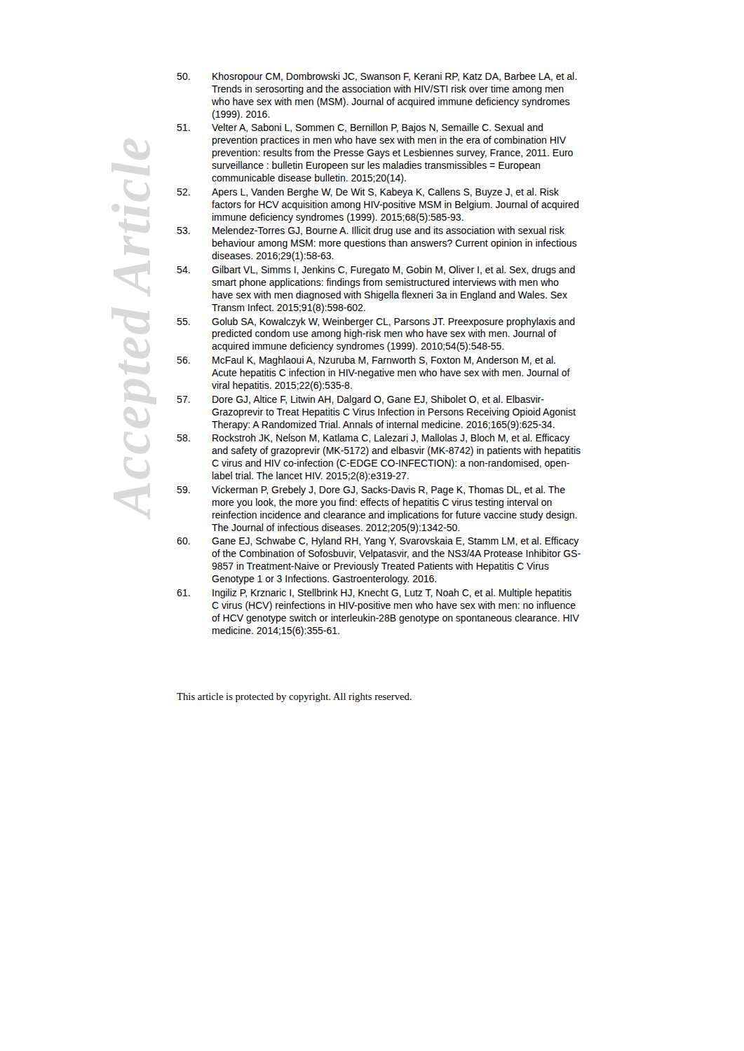Accepted Article
50.
Khosropour CM, Dombrowski JC, Swanson F, Kerani RP, Katz DA, Barbee LA, et al. Trends in serosorting and the association with HIV/STI risk over time among men who have sex with men (MSM). Journal of acquired immune deficiency syndromes (1999). 2016.
51.
Velter A, Saboni L, Sommen C, Bernillon P, Bajos N, Semaille C. Sexual and prevention practices in men who have sex with men in the era of combination HIV prevention: results from the Presse Gays et Lesbiennes survey, France, 2011. Euro surveillance : bulletin Europeen sur les maladies transmissibles = European communicable disease bulletin. 2015;20(14).
52.
Apers L, Vanden Berghe W, De Wit S, Kabeya K, Callens S, Buyze J, et al. Risk factors for HCV acquisition among HIV-positive MSM in Belgium. Journal of acquired immune deficiency syndromes (1999). 2015;68(5):585-93.
53.
Melendez-Torres GJ, Bourne A. Illicit drug use and its association with sexual risk behaviour among MSM: more questions than answers? Current opinion in infectious diseases. 2016;29(1):58-63.
54.
Gilbart VL, Simms I, Jenkins C, Furegato M, Gobin M, Oliver I, et al. Sex, drugs and smart phone applications: findings from semistructured interviews with men who have sex with men diagnosed with Shigella flexneri 3a in England and Wales. Sex Transm Infect. 2015;91(8):598-602.
55.
Golub SA, Kowalczyk W, Weinberger CL, Parsons JT. Preexposure prophylaxis and predicted condom use among high-risk men who have sex with men. Journal of acquired immune deficiency syndromes (1999). 2010;54(5):548-55.
56.
McFaul K, Maghlaoui A, Nzuruba M, Farnworth S, Foxton M, Anderson M, et al. Acute hepatitis C infection in HIV-negative men who have sex with men. Journal of viral hepatitis. 2015;22(6):535-8.
57.
Dore GJ, Altice F, Litwin AH, Dalgard O, Gane EJ, Shibolet O, et al. Elbasvir-Grazoprevir to Treat Hepatitis C Virus Infection in Persons Receiving Opioid Agonist Therapy: A Randomized Trial. Annals of internal medicine. 2016;165(9):625-34.
58.
Rockstroh JK, Nelson M, Katlama C, Lalezari J, Mallolas J, Bloch M, et al. Efficacy and safety of grazoprevir (MK-5172) and elbasvir (MK-8742) in patients with hepatitis C virus and HIV co-infection (C-EDGE CO-INFECTION): a non-randomised, open-label trial. The lancet HIV. 2015;2(8):e319-27.
59.
Vickerman P, Grebely J, Dore GJ, Sacks-Davis R, Page K, Thomas DL, et al. The more you look, the more you find: effects of hepatitis C virus testing interval on reinfection incidence and clearance and implications for future vaccine study design. The Journal of infectious diseases. 2012;205(9):1342-50.
60.
Gane EJ, Schwabe C, Hyland RH, Yang Y, Svarovskaia E, Stamm LM, et al. Efficacy of the Combination of Sofosbuvir, Velpatasvir, and the NS3/4A Protease Inhibitor GS-9857 in Treatment-Naive or Previously Treated Patients with Hepatitis C Virus Genotype 1 or 3 Infections. Gastroenterology. 2016.
61.
Ingiliz P, Krznaric I, Stellbrink HJ, Knecht G, Lutz T, Noah C, et al. Multiple hepatitis C virus (HCV) reinfections in HIV-positive men who have sex with men: no influence of HCV genotype switch or interleukin-28B genotype on spontaneous clearance. HIV medicine. 2014;15(6):355-61.
This article is protected by copyright. All rights reserved.